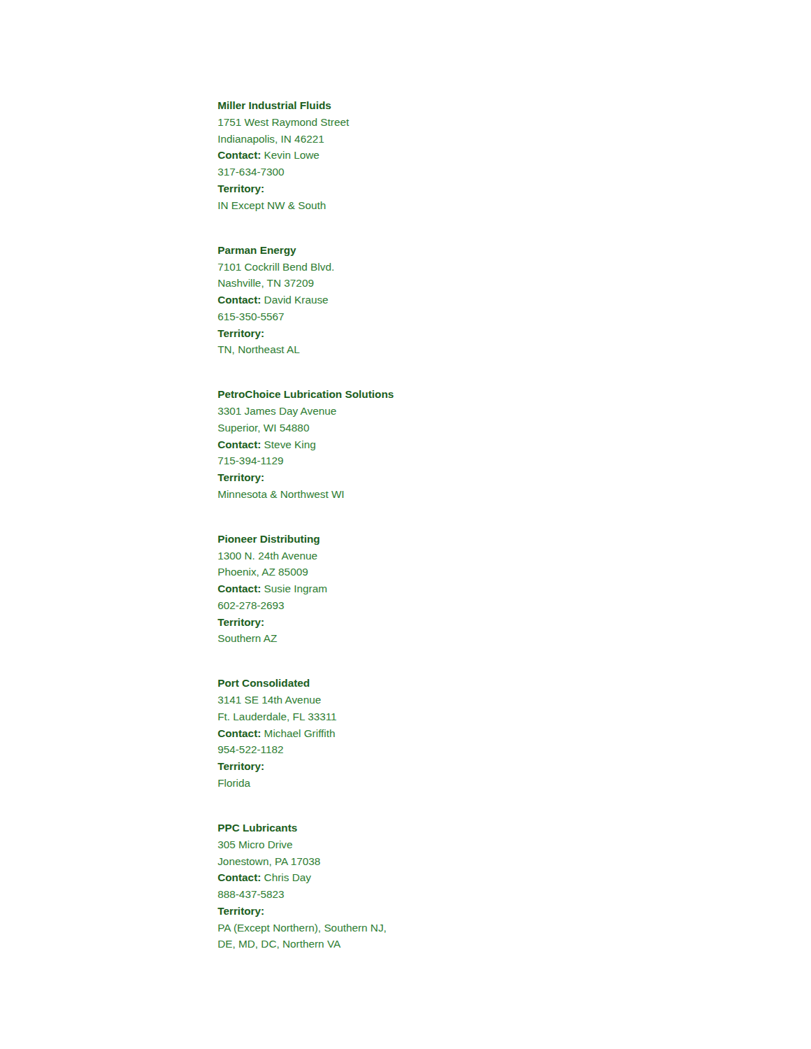Miller Industrial Fluids
1751 West Raymond Street
Indianapolis, IN 46221
Contact: Kevin Lowe
317-634-7300
Territory:
IN Except NW & South
Parman Energy
7101 Cockrill Bend Blvd.
Nashville, TN 37209
Contact: David Krause
615-350-5567
Territory:
TN, Northeast AL
PetroChoice Lubrication Solutions
3301 James Day Avenue
Superior, WI 54880
Contact: Steve King
715-394-1129
Territory:
Minnesota & Northwest WI
Pioneer Distributing
1300 N. 24th Avenue
Phoenix, AZ 85009
Contact: Susie Ingram
602-278-2693
Territory:
Southern AZ
Port Consolidated
3141 SE 14th Avenue
Ft. Lauderdale, FL 33311
Contact: Michael Griffith
954-522-1182
Territory:
Florida
PPC Lubricants
305 Micro Drive
Jonestown, PA 17038
Contact: Chris Day
888-437-5823
Territory:
PA (Except Northern), Southern NJ,
DE, MD, DC, Northern VA